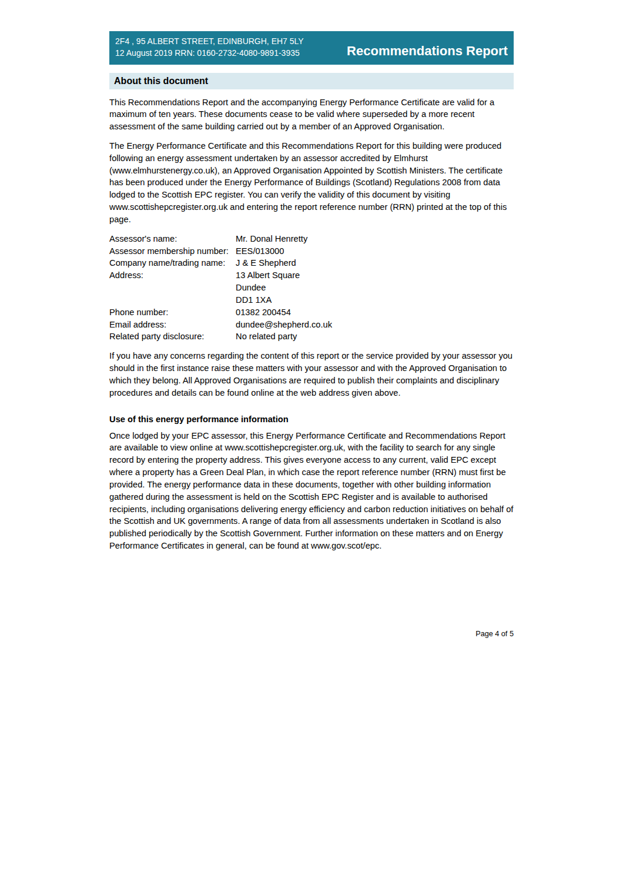2F4 , 95 ALBERT STREET, EDINBURGH, EH7 5LY
12 August 2019 RRN: 0160-2732-4080-9891-3935
Recommendations Report
About this document
This Recommendations Report and the accompanying Energy Performance Certificate are valid for a maximum of ten years. These documents cease to be valid where superseded by a more recent assessment of the same building carried out by a member of an Approved Organisation.
The Energy Performance Certificate and this Recommendations Report for this building were produced following an energy assessment undertaken by an assessor accredited by Elmhurst (www.elmhurstenergy.co.uk), an Approved Organisation Appointed by Scottish Ministers. The certificate has been produced under the Energy Performance of Buildings (Scotland) Regulations 2008 from data lodged to the Scottish EPC register. You can verify the validity of this document by visiting www.scottishepcregister.org.uk and entering the report reference number (RRN) printed at the top of this page.
| Assessor's name: | Mr. Donal Henretty |
| Assessor membership number: | EES/013000 |
| Company name/trading name: | J & E Shepherd |
| Address: | 13 Albert Square Dundee DD1 1XA |
| Phone number: | 01382 200454 |
| Email address: | dundee@shepherd.co.uk |
| Related party disclosure: | No related party |
If you have any concerns regarding the content of this report or the service provided by your assessor you should in the first instance raise these matters with your assessor and with the Approved Organisation to which they belong. All Approved Organisations are required to publish their complaints and disciplinary procedures and details can be found online at the web address given above.
Use of this energy performance information
Once lodged by your EPC assessor, this Energy Performance Certificate and Recommendations Report are available to view online at www.scottishepcregister.org.uk, with the facility to search for any single record by entering the property address. This gives everyone access to any current, valid EPC except where a property has a Green Deal Plan, in which case the report reference number (RRN) must first be provided. The energy performance data in these documents, together with other building information gathered during the assessment is held on the Scottish EPC Register and is available to authorised recipients, including organisations delivering energy efficiency and carbon reduction initiatives on behalf of the Scottish and UK governments. A range of data from all assessments undertaken in Scotland is also published periodically by the Scottish Government. Further information on these matters and on Energy Performance Certificates in general, can be found at www.gov.scot/epc.
Page 4 of 5